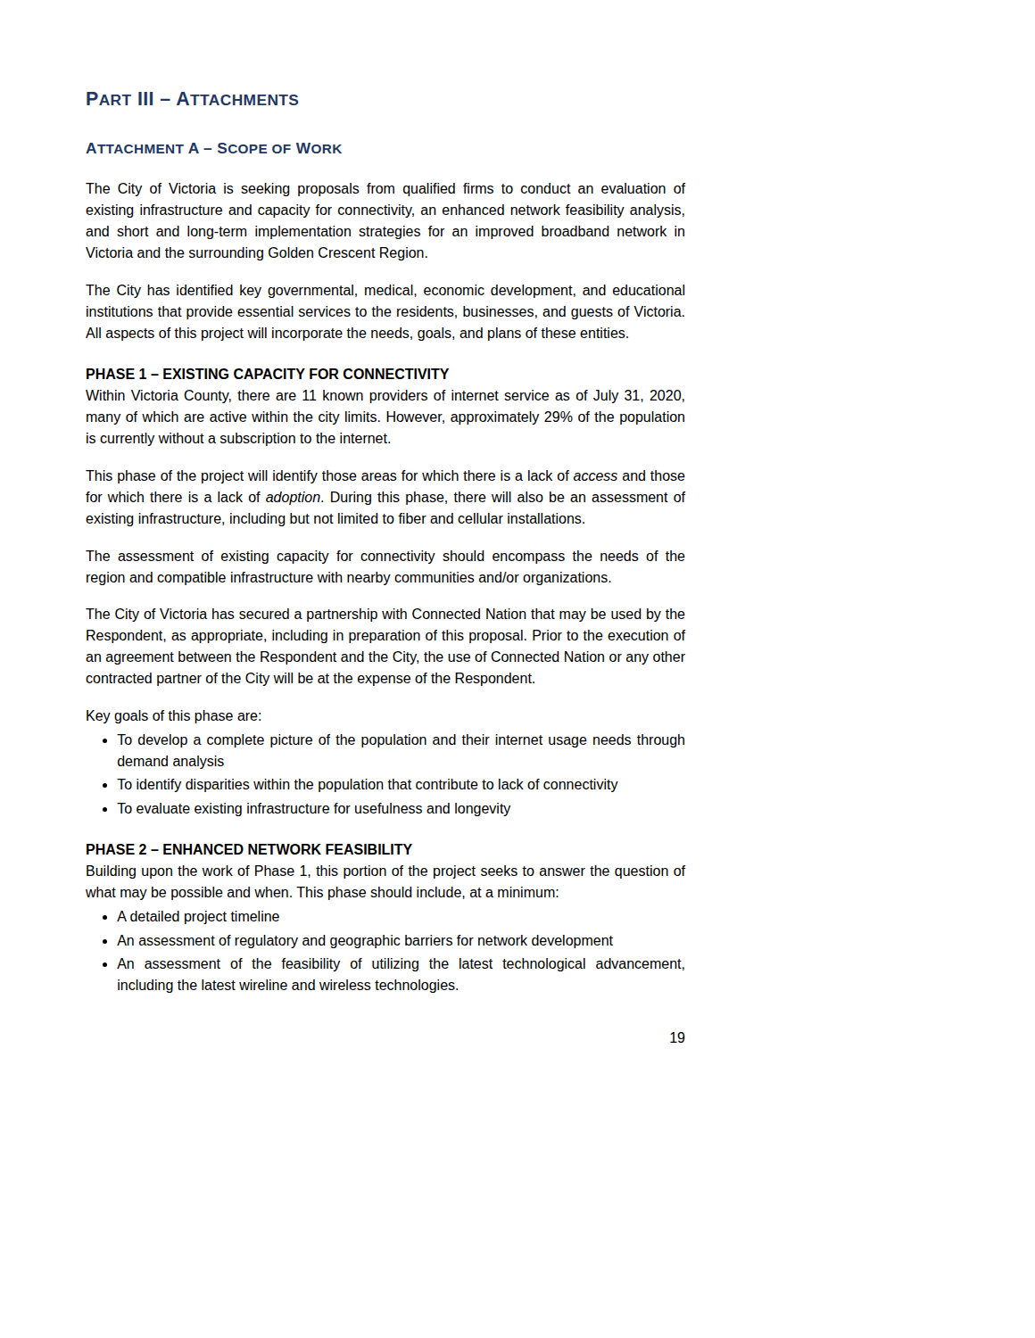PART III – ATTACHMENTS
ATTACHMENT A – SCOPE OF WORK
The City of Victoria is seeking proposals from qualified firms to conduct an evaluation of existing infrastructure and capacity for connectivity, an enhanced network feasibility analysis, and short and long-term implementation strategies for an improved broadband network in Victoria and the surrounding Golden Crescent Region.
The City has identified key governmental, medical, economic development, and educational institutions that provide essential services to the residents, businesses, and guests of Victoria. All aspects of this project will incorporate the needs, goals, and plans of these entities.
PHASE 1 – EXISTING CAPACITY FOR CONNECTIVITY
Within Victoria County, there are 11 known providers of internet service as of July 31, 2020, many of which are active within the city limits. However, approximately 29% of the population is currently without a subscription to the internet.
This phase of the project will identify those areas for which there is a lack of access and those for which there is a lack of adoption. During this phase, there will also be an assessment of existing infrastructure, including but not limited to fiber and cellular installations.
The assessment of existing capacity for connectivity should encompass the needs of the region and compatible infrastructure with nearby communities and/or organizations.
The City of Victoria has secured a partnership with Connected Nation that may be used by the Respondent, as appropriate, including in preparation of this proposal. Prior to the execution of an agreement between the Respondent and the City, the use of Connected Nation or any other contracted partner of the City will be at the expense of the Respondent.
Key goals of this phase are:
To develop a complete picture of the population and their internet usage needs through demand analysis
To identify disparities within the population that contribute to lack of connectivity
To evaluate existing infrastructure for usefulness and longevity
PHASE 2 – ENHANCED NETWORK FEASIBILITY
Building upon the work of Phase 1, this portion of the project seeks to answer the question of what may be possible and when. This phase should include, at a minimum:
A detailed project timeline
An assessment of regulatory and geographic barriers for network development
An assessment of the feasibility of utilizing the latest technological advancement, including the latest wireline and wireless technologies.
19